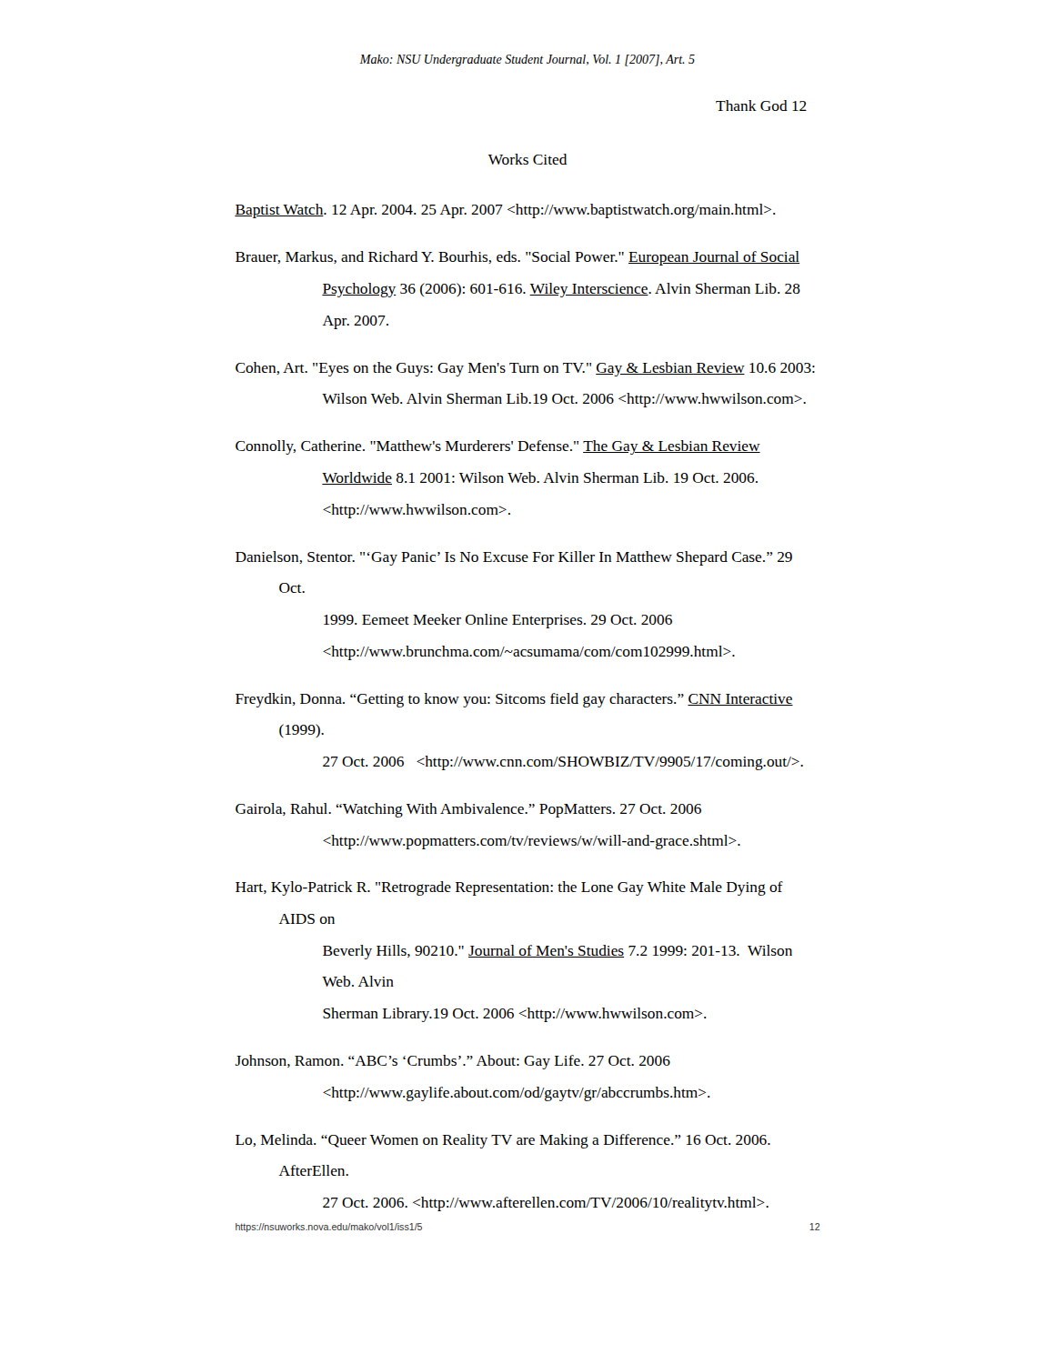Mako: NSU Undergraduate Student Journal, Vol. 1 [2007], Art. 5
Thank God 12
Works Cited
Baptist Watch. 12 Apr. 2004. 25 Apr. 2007 <http://www.baptistwatch.org/main.html>.
Brauer, Markus, and Richard Y. Bourhis, eds. "Social Power." European Journal of Social Psychology 36 (2006): 601-616. Wiley Interscience. Alvin Sherman Lib. 28 Apr. 2007.
Cohen, Art. "Eyes on the Guys: Gay Men's Turn on TV." Gay & Lesbian Review 10.6 2003: Wilson Web. Alvin Sherman Lib.19 Oct. 2006 <http://www.hwwilson.com>.
Connolly, Catherine. "Matthew's Murderers' Defense." The Gay & Lesbian Review Worldwide 8.1 2001: Wilson Web. Alvin Sherman Lib. 19 Oct. 2006. <http://www.hwwilson.com>.
Danielson, Stentor. "‘Gay Panic’ Is No Excuse For Killer In Matthew Shepard Case.” 29 Oct. 1999. Eemeet Meeker Online Enterprises. 29 Oct. 2006 <http://www.brunchma.com/~acsumama/com/com102999.html>.
Freydkin, Donna. “Getting to know you: Sitcoms field gay characters.” CNN Interactive (1999). 27 Oct. 2006 <http://www.cnn.com/SHOWBIZ/TV/9905/17/coming.out/>.
Gairola, Rahul. “Watching With Ambivalence.” PopMatters. 27 Oct. 2006 <http://www.popmatters.com/tv/reviews/w/will-and-grace.shtml>.
Hart, Kylo-Patrick R. "Retrograde Representation: the Lone Gay White Male Dying of AIDS on Beverly Hills, 90210." Journal of Men's Studies 7.2 1999: 201-13. Wilson Web. Alvin Sherman Library.19 Oct. 2006 <http://www.hwwilson.com>.
Johnson, Ramon. “ABC’s ‘Crumbs’.” About: Gay Life. 27 Oct. 2006 <http://www.gaylife.about.com/od/gaytv/gr/abccrumbs.htm>.
Lo, Melinda. “Queer Women on Reality TV are Making a Difference.” 16 Oct. 2006. AfterEllen. 27 Oct. 2006. <http://www.afterellen.com/TV/2006/10/realitytv.html>.
https://nsuworks.nova.edu/mako/vol1/iss1/5 12